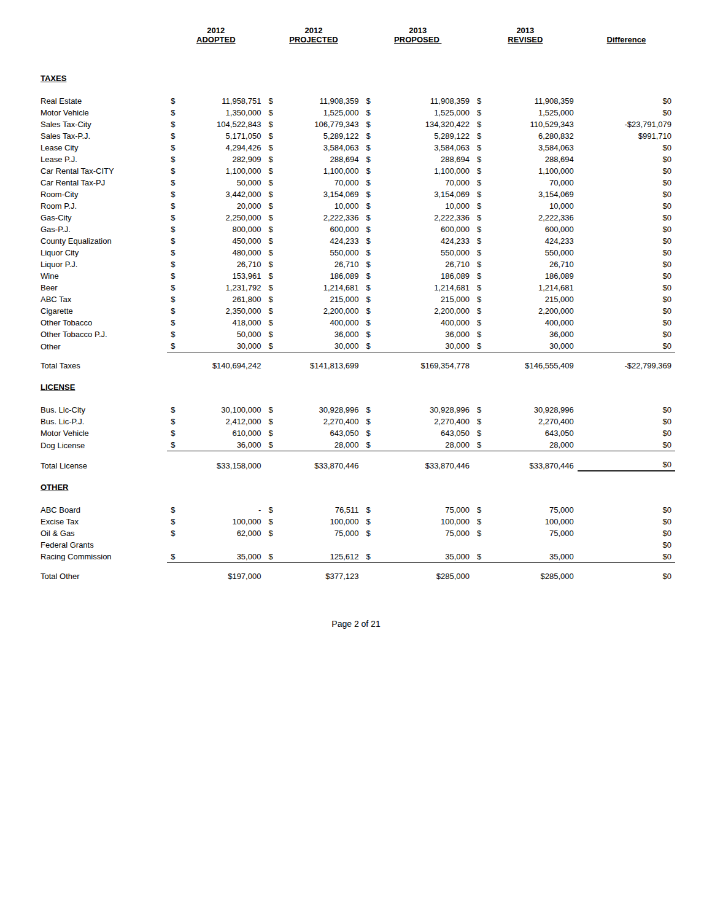| | 2012 | 2012 | 2013 | 2013 | |
| | ADOPTED | PROJECTED | PROPOSED | REVISED | Difference |
| TAXES | |
| Real Estate | $ | 11,958,751 | $ | 11,908,359 | $ | 11,908,359 | $ | 11,908,359 | $0 |
| Motor Vehicle | $ | 1,350,000 | $ | 1,525,000 | $ | 1,525,000 | $ | 1,525,000 | $0 |
| Sales Tax-City | $ | 104,522,843 | $ | 106,779,343 | $ | 134,320,422 | $ | 110,529,343 | -$23,791,079 |
| Sales Tax-P.J. | $ | 5,171,050 | $ | 5,289,122 | $ | 5,289,122 | $ | 6,280,832 | $991,710 |
| Lease City | $ | 4,294,426 | $ | 3,584,063 | $ | 3,584,063 | $ | 3,584,063 | $0 |
| Lease P.J. | $ | 282,909 | $ | 288,694 | $ | 288,694 | $ | 288,694 | $0 |
| Car Rental Tax-CITY | $ | 1,100,000 | $ | 1,100,000 | $ | 1,100,000 | $ | 1,100,000 | $0 |
| Car Rental Tax-PJ | $ | 50,000 | $ | 70,000 | $ | 70,000 | $ | 70,000 | $0 |
| Room-City | $ | 3,442,000 | $ | 3,154,069 | $ | 3,154,069 | $ | 3,154,069 | $0 |
| Room P.J. | $ | 20,000 | $ | 10,000 | $ | 10,000 | $ | 10,000 | $0 |
| Gas-City | $ | 2,250,000 | $ | 2,222,336 | $ | 2,222,336 | $ | 2,222,336 | $0 |
| Gas-P.J. | $ | 800,000 | $ | 600,000 | $ | 600,000 | $ | 600,000 | $0 |
| County Equalization | $ | 450,000 | $ | 424,233 | $ | 424,233 | $ | 424,233 | $0 |
| Liquor City | $ | 480,000 | $ | 550,000 | $ | 550,000 | $ | 550,000 | $0 |
| Liquor P.J. | $ | 26,710 | $ | 26,710 | $ | 26,710 | $ | 26,710 | $0 |
| Wine | $ | 153,961 | $ | 186,089 | $ | 186,089 | $ | 186,089 | $0 |
| Beer | $ | 1,231,792 | $ | 1,214,681 | $ | 1,214,681 | $ | 1,214,681 | $0 |
| ABC Tax | $ | 261,800 | $ | 215,000 | $ | 215,000 | $ | 215,000 | $0 |
| Cigarette | $ | 2,350,000 | $ | 2,200,000 | $ | 2,200,000 | $ | 2,200,000 | $0 |
| Other Tobacco | $ | 418,000 | $ | 400,000 | $ | 400,000 | $ | 400,000 | $0 |
| Other Tobacco P.J. | $ | 50,000 | $ | 36,000 | $ | 36,000 | $ | 36,000 | $0 |
| Other | $ | 30,000 | $ | 30,000 | $ | 30,000 | $ | 30,000 | $0 |
| Total Taxes | $140,694,242 | $141,813,699 | $169,354,778 | $146,555,409 | -$22,799,369 |
| LICENSE | |
| Bus. Lic-City | $ | 30,100,000 | $ | 30,928,996 | $ | 30,928,996 | $ | 30,928,996 | $0 |
| Bus. Lic-P.J. | $ | 2,412,000 | $ | 2,270,400 | $ | 2,270,400 | $ | 2,270,400 | $0 |
| Motor Vehicle | $ | 610,000 | $ | 643,050 | $ | 643,050 | $ | 643,050 | $0 |
| Dog License | $ | 36,000 | $ | 28,000 | $ | 28,000 | $ | 28,000 | $0 |
| Total License | $33,158,000 | $33,870,446 | $33,870,446 | $33,870,446 | $0 |
| OTHER | |
| ABC Board | $ | - | $ | 76,511 | $ | 75,000 | $ | 75,000 | $0 |
| Excise Tax | $ | 100,000 | $ | 100,000 | $ | 100,000 | $ | 100,000 | $0 |
| Oil & Gas | $ | 62,000 | $ | 75,000 | $ | 75,000 | $ | 75,000 | $0 |
| Federal Grants | | | | | $0 |
| Racing Commission | $ | 35,000 | $ | 125,612 | $ | 35,000 | $ | 35,000 | $0 |
| Total Other | $197,000 | $377,123 | $285,000 | $285,000 | $0 |
Page 2 of 21